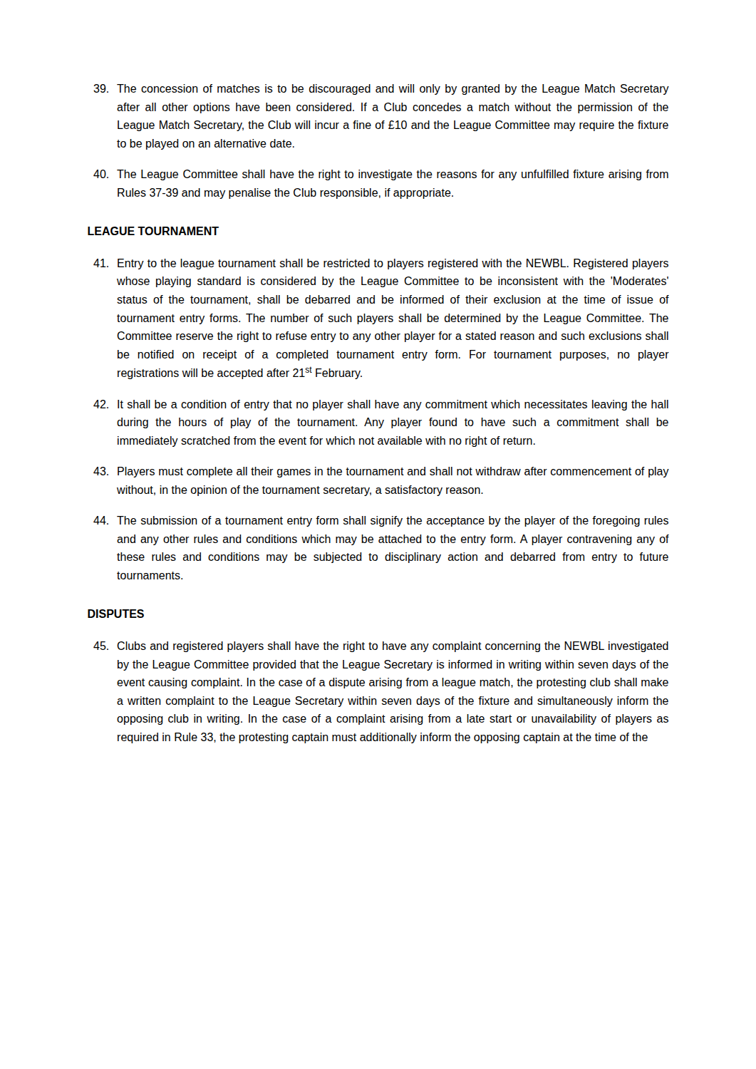The concession of matches is to be discouraged and will only by granted by the League Match Secretary after all other options have been considered. If a Club concedes a match without the permission of the League Match Secretary, the Club will incur a fine of £10 and the League Committee may require the fixture to be played on an alternative date.
The League Committee shall have the right to investigate the reasons for any unfulfilled fixture arising from Rules 37-39 and may penalise the Club responsible, if appropriate.
LEAGUE TOURNAMENT
Entry to the league tournament shall be restricted to players registered with the NEWBL. Registered players whose playing standard is considered by the League Committee to be inconsistent with the 'Moderates' status of the tournament, shall be debarred and be informed of their exclusion at the time of issue of tournament entry forms. The number of such players shall be determined by the League Committee. The Committee reserve the right to refuse entry to any other player for a stated reason and such exclusions shall be notified on receipt of a completed tournament entry form. For tournament purposes, no player registrations will be accepted after 21st February.
It shall be a condition of entry that no player shall have any commitment which necessitates leaving the hall during the hours of play of the tournament. Any player found to have such a commitment shall be immediately scratched from the event for which not available with no right of return.
Players must complete all their games in the tournament and shall not withdraw after commencement of play without, in the opinion of the tournament secretary, a satisfactory reason.
The submission of a tournament entry form shall signify the acceptance by the player of the foregoing rules and any other rules and conditions which may be attached to the entry form. A player contravening any of these rules and conditions may be subjected to disciplinary action and debarred from entry to future tournaments.
DISPUTES
Clubs and registered players shall have the right to have any complaint concerning the NEWBL investigated by the League Committee provided that the League Secretary is informed in writing within seven days of the event causing complaint. In the case of a dispute arising from a league match, the protesting club shall make a written complaint to the League Secretary within seven days of the fixture and simultaneously inform the opposing club in writing. In the case of a complaint arising from a late start or unavailability of players as required in Rule 33, the protesting captain must additionally inform the opposing captain at the time of the